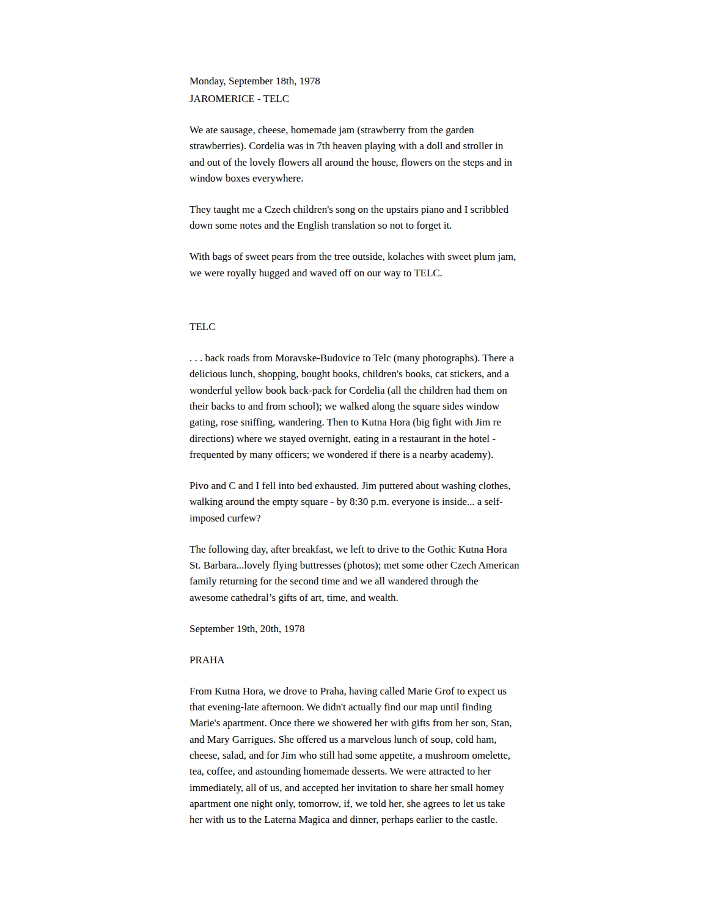Monday, September 18th, 1978
JAROMERICE - TELC
We ate sausage, cheese, homemade jam (strawberry from the garden strawberries). Cordelia was in 7th heaven playing with a doll and stroller in and out of the lovely flowers all around the house, flowers on the steps and in window boxes everywhere.
They taught me a Czech children's song on the upstairs piano and I scribbled down some notes and the English translation so not to forget it.
With bags of sweet pears from the tree outside, kolaches with sweet plum jam, we were royally hugged and waved off on our way to TELC.
TELC
. . . back roads from Moravske-Budovice to Telc (many photographs). There a delicious lunch, shopping, bought books, children's books, cat stickers, and a wonderful yellow book back-pack for Cordelia (all the children had them on their backs to and from school); we walked along the square sides window gating, rose sniffing, wandering. Then to Kutna Hora (big fight with Jim re directions) where we stayed overnight, eating in a restaurant in the hotel - frequented by many officers; we wondered if there is a nearby academy).
Pivo and C and I fell into bed exhausted. Jim puttered about washing clothes, walking around the empty square - by 8:30 p.m. everyone is inside... a self-imposed curfew?
The following day, after breakfast, we left to drive to the Gothic Kutna Hora
St. Barbara...lovely flying buttresses (photos); met some other Czech American
family returning for the second time and we all wandered through the
awesome cathedral’s gifts of art, time, and wealth.
September 19th, 20th, 1978
PRAHA
From Kutna Hora, we drove to Praha, having called Marie Grof to expect us that evening-late afternoon. We didn't actually find our map until finding Marie's apartment. Once there we showered her with gifts from her son, Stan, and Mary Garrigues. She offered us a marvelous lunch of soup, cold ham, cheese, salad, and for Jim who still had some appetite, a mushroom omelette, tea, coffee, and astounding homemade desserts. We were attracted to her immediately, all of us, and accepted her invitation to share her small homey apartment one night only, tomorrow, if, we told her, she agrees to let us take her with us to the Laterna Magica and dinner, perhaps earlier to the castle.